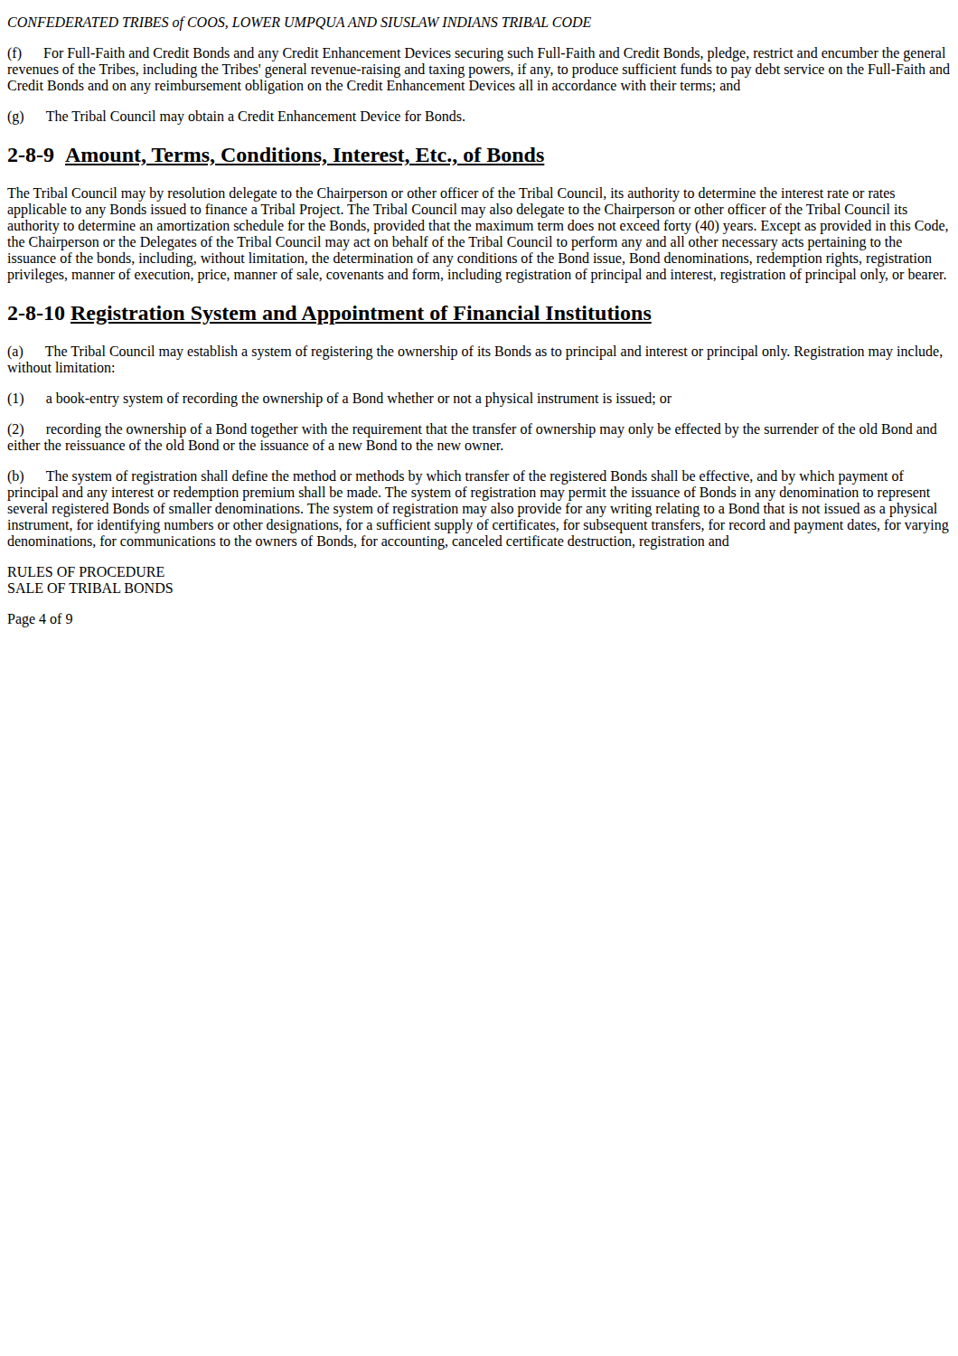CONFEDERATED TRIBES of COOS, LOWER UMPQUA AND SIUSLAW INDIANS TRIBAL CODE
(f) For Full-Faith and Credit Bonds and any Credit Enhancement Devices securing such Full-Faith and Credit Bonds, pledge, restrict and encumber the general revenues of the Tribes, including the Tribes' general revenue-raising and taxing powers, if any, to produce sufficient funds to pay debt service on the Full-Faith and Credit Bonds and on any reimbursement obligation on the Credit Enhancement Devices all in accordance with their terms; and
(g) The Tribal Council may obtain a Credit Enhancement Device for Bonds.
2-8-9 Amount, Terms, Conditions, Interest, Etc., of Bonds
The Tribal Council may by resolution delegate to the Chairperson or other officer of the Tribal Council, its authority to determine the interest rate or rates applicable to any Bonds issued to finance a Tribal Project. The Tribal Council may also delegate to the Chairperson or other officer of the Tribal Council its authority to determine an amortization schedule for the Bonds, provided that the maximum term does not exceed forty (40) years. Except as provided in this Code, the Chairperson or the Delegates of the Tribal Council may act on behalf of the Tribal Council to perform any and all other necessary acts pertaining to the issuance of the bonds, including, without limitation, the determination of any conditions of the Bond issue, Bond denominations, redemption rights, registration privileges, manner of execution, price, manner of sale, covenants and form, including registration of principal and interest, registration of principal only, or bearer.
2-8-10 Registration System and Appointment of Financial Institutions
(a) The Tribal Council may establish a system of registering the ownership of its Bonds as to principal and interest or principal only. Registration may include, without limitation:
(1) a book-entry system of recording the ownership of a Bond whether or not a physical instrument is issued; or
(2) recording the ownership of a Bond together with the requirement that the transfer of ownership may only be effected by the surrender of the old Bond and either the reissuance of the old Bond or the issuance of a new Bond to the new owner.
(b) The system of registration shall define the method or methods by which transfer of the registered Bonds shall be effective, and by which payment of principal and any interest or redemption premium shall be made. The system of registration may permit the issuance of Bonds in any denomination to represent several registered Bonds of smaller denominations. The system of registration may also provide for any writing relating to a Bond that is not issued as a physical instrument, for identifying numbers or other designations, for a sufficient supply of certificates, for subsequent transfers, for record and payment dates, for varying denominations, for communications to the owners of Bonds, for accounting, canceled certificate destruction, registration and
RULES OF PROCEDURE
SALE OF TRIBAL BONDS
Page 4 of 9